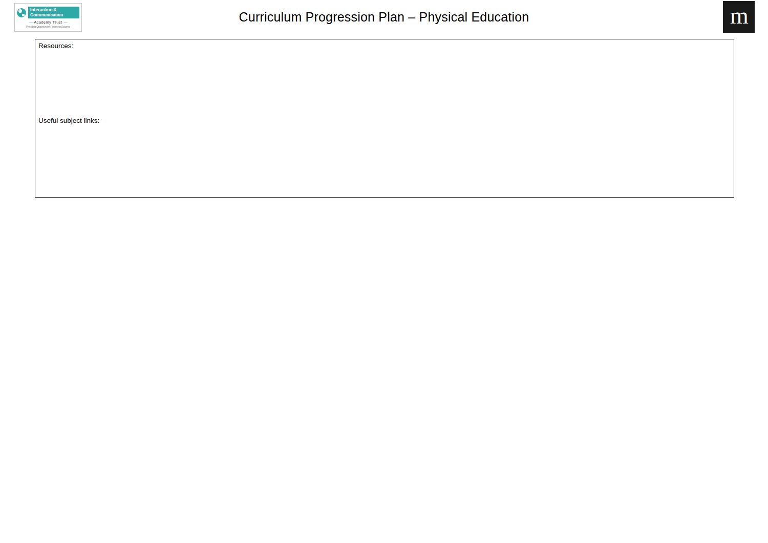Interaction &
Communication
— Academy Trust —
Providing Opportunities, Inspiring Success
Curriculum Progression Plan – Physical Education
m
Resources:
Useful subject links: